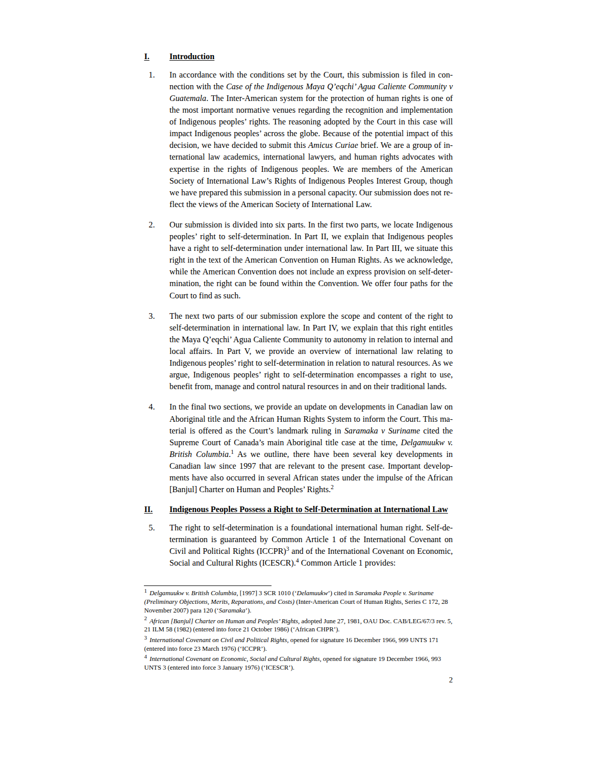I. Introduction
1. In accordance with the conditions set by the Court, this submission is filed in connection with the Case of the Indigenous Maya Q’eqchi’ Agua Caliente Community v Guatemala. The Inter-American system for the protection of human rights is one of the most important normative venues regarding the recognition and implementation of Indigenous peoples’ rights. The reasoning adopted by the Court in this case will impact Indigenous peoples’ across the globe. Because of the potential impact of this decision, we have decided to submit this Amicus Curiae brief. We are a group of international law academics, international lawyers, and human rights advocates with expertise in the rights of Indigenous peoples. We are members of the American Society of International Law’s Rights of Indigenous Peoples Interest Group, though we have prepared this submission in a personal capacity. Our submission does not reflect the views of the American Society of International Law.
2. Our submission is divided into six parts. In the first two parts, we locate Indigenous peoples’ right to self-determination. In Part II, we explain that Indigenous peoples have a right to self-determination under international law. In Part III, we situate this right in the text of the American Convention on Human Rights. As we acknowledge, while the American Convention does not include an express provision on self-determination, the right can be found within the Convention. We offer four paths for the Court to find as such.
3. The next two parts of our submission explore the scope and content of the right to self-determination in international law. In Part IV, we explain that this right entitles the Maya Q’eqchi’ Agua Caliente Community to autonomy in relation to internal and local affairs. In Part V, we provide an overview of international law relating to Indigenous peoples’ right to self-determination in relation to natural resources. As we argue, Indigenous peoples’ right to self-determination encompasses a right to use, benefit from, manage and control natural resources in and on their traditional lands.
4. In the final two sections, we provide an update on developments in Canadian law on Aboriginal title and the African Human Rights System to inform the Court. This material is offered as the Court’s landmark ruling in Saramaka v Suriname cited the Supreme Court of Canada’s main Aboriginal title case at the time, Delgamuukw v. British Columbia.1 As we outline, there have been several key developments in Canadian law since 1997 that are relevant to the present case. Important developments have also occurred in several African states under the impulse of the African [Banjul] Charter on Human and Peoples’ Rights.2
II. Indigenous Peoples Possess a Right to Self-Determination at International Law
5. The right to self-determination is a foundational international human right. Self-determination is guaranteed by Common Article 1 of the International Covenant on Civil and Political Rights (ICCPR)3 and of the International Covenant on Economic, Social and Cultural Rights (ICESCR).4 Common Article 1 provides:
1 Delgamuukw v. British Columbia, [1997] 3 SCR 1010 (‘Delamuukw’) cited in Saramaka People v. Suriname (Preliminary Objections, Merits, Reparations, and Costs) (Inter-American Court of Human Rights, Series C 172, 28 November 2007) para 120 (‘Saramaka’).
2 African [Banjul] Charter on Human and Peoples’ Rights, adopted June 27, 1981, OAU Doc. CAB/LEG/67/3 rev. 5, 21 ILM 58 (1982) (entered into force 21 October 1986) (‘African CHPR’).
3 International Covenant on Civil and Political Rights, opened for signature 16 December 1966, 999 UNTS 171 (entered into force 23 March 1976) (‘ICCPR’).
4 International Covenant on Economic, Social and Cultural Rights, opened for signature 19 December 1966, 993 UNTS 3 (entered into force 3 January 1976) (‘ICESCR’).
2